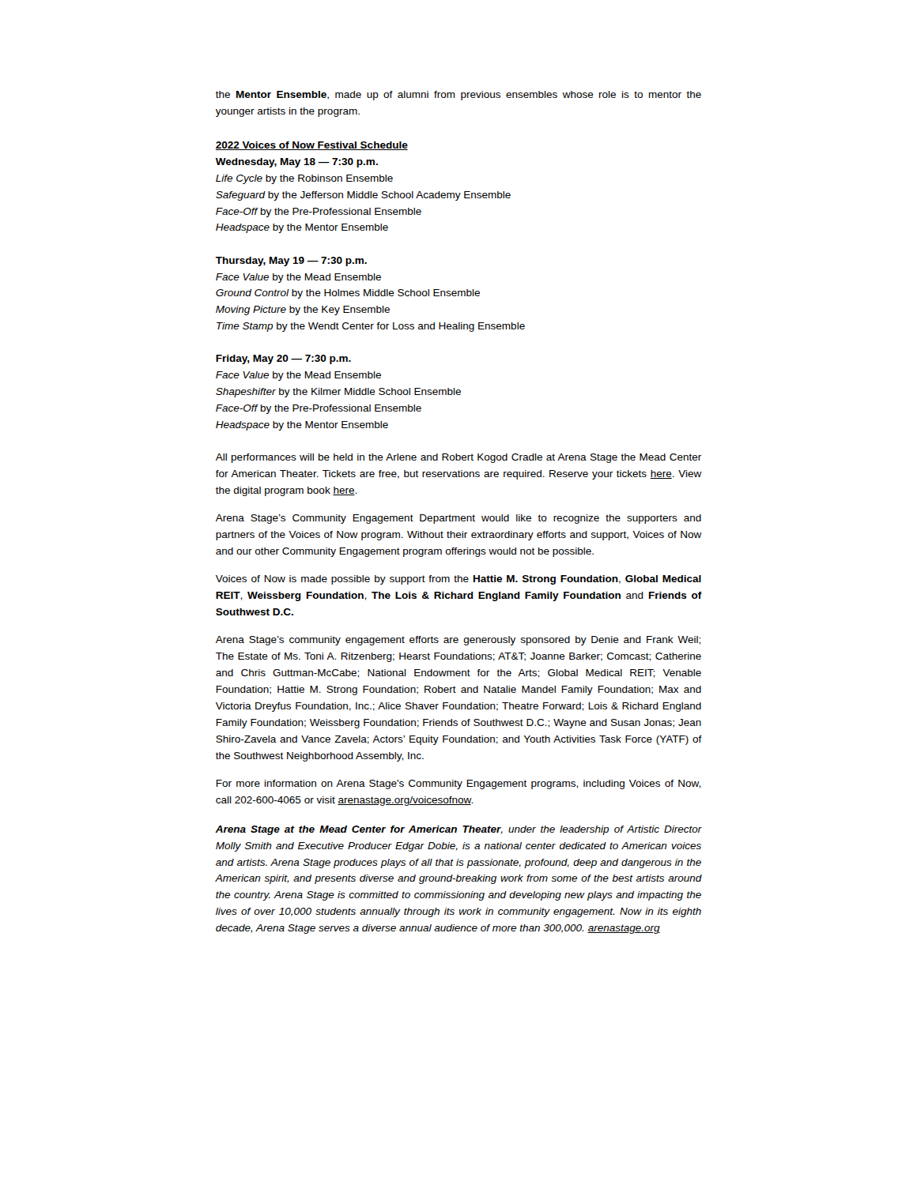the Mentor Ensemble, made up of alumni from previous ensembles whose role is to mentor the younger artists in the program.
2022 Voices of Now Festival Schedule
Wednesday, May 18 — 7:30 p.m.
Life Cycle by the Robinson Ensemble
Safeguard by the Jefferson Middle School Academy Ensemble
Face-Off by the Pre-Professional Ensemble
Headspace by the Mentor Ensemble
Thursday, May 19 — 7:30 p.m.
Face Value by the Mead Ensemble
Ground Control by the Holmes Middle School Ensemble
Moving Picture by the Key Ensemble
Time Stamp by the Wendt Center for Loss and Healing Ensemble
Friday, May 20 — 7:30 p.m.
Face Value by the Mead Ensemble
Shapeshifter by the Kilmer Middle School Ensemble
Face-Off by the Pre-Professional Ensemble
Headspace by the Mentor Ensemble
All performances will be held in the Arlene and Robert Kogod Cradle at Arena Stage the Mead Center for American Theater. Tickets are free, but reservations are required. Reserve your tickets here. View the digital program book here.
Arena Stage’s Community Engagement Department would like to recognize the supporters and partners of the Voices of Now program. Without their extraordinary efforts and support, Voices of Now and our other Community Engagement program offerings would not be possible.
Voices of Now is made possible by support from the Hattie M. Strong Foundation, Global Medical REIT, Weissberg Foundation, The Lois & Richard England Family Foundation and Friends of Southwest D.C.
Arena Stage’s community engagement efforts are generously sponsored by Denie and Frank Weil; The Estate of Ms. Toni A. Ritzenberg; Hearst Foundations; AT&T; Joanne Barker; Comcast; Catherine and Chris Guttman-McCabe; National Endowment for the Arts; Global Medical REIT; Venable Foundation; Hattie M. Strong Foundation; Robert and Natalie Mandel Family Foundation; Max and Victoria Dreyfus Foundation, Inc.; Alice Shaver Foundation; Theatre Forward; Lois & Richard England Family Foundation; Weissberg Foundation; Friends of Southwest D.C.; Wayne and Susan Jonas; Jean Shiro-Zavela and Vance Zavela; Actors’ Equity Foundation; and Youth Activities Task Force (YATF) of the Southwest Neighborhood Assembly, Inc.
For more information on Arena Stage's Community Engagement programs, including Voices of Now, call 202-600-4065 or visit arenastage.org/voicesofnow.
Arena Stage at the Mead Center for American Theater, under the leadership of Artistic Director Molly Smith and Executive Producer Edgar Dobie, is a national center dedicated to American voices and artists. Arena Stage produces plays of all that is passionate, profound, deep and dangerous in the American spirit, and presents diverse and ground-breaking work from some of the best artists around the country. Arena Stage is committed to commissioning and developing new plays and impacting the lives of over 10,000 students annually through its work in community engagement. Now in its eighth decade, Arena Stage serves a diverse annual audience of more than 300,000. arenastage.org